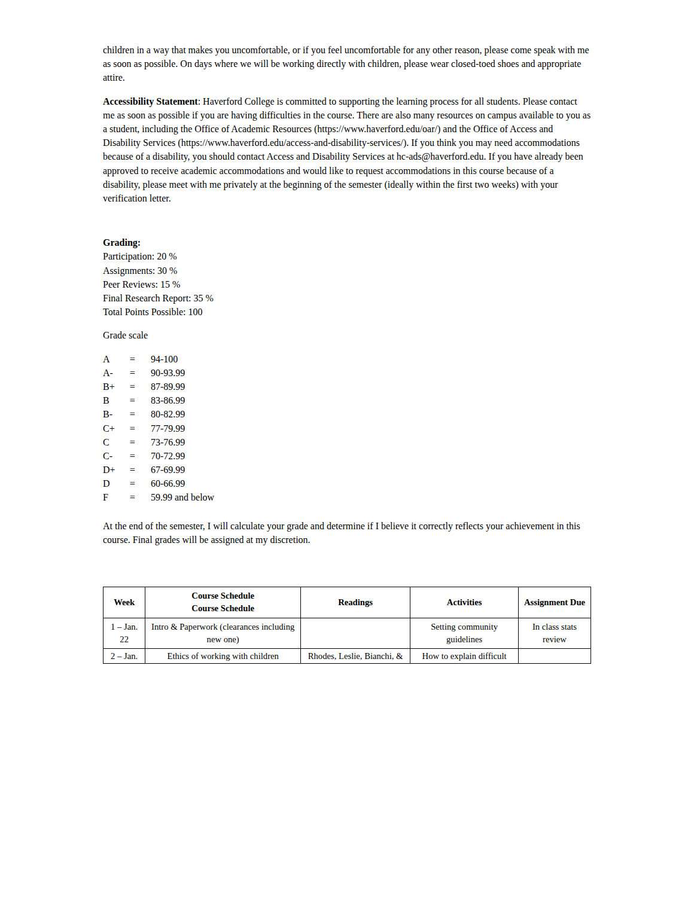children in a way that makes you uncomfortable, or if you feel uncomfortable for any other reason, please come speak with me as soon as possible. On days where we will be working directly with children, please wear closed-toed shoes and appropriate attire.
Accessibility Statement: Haverford College is committed to supporting the learning process for all students. Please contact me as soon as possible if you are having difficulties in the course. There are also many resources on campus available to you as a student, including the Office of Academic Resources (https://www.haverford.edu/oar/) and the Office of Access and Disability Services (https://www.haverford.edu/access-and-disability-services/). If you think you may need accommodations because of a disability, you should contact Access and Disability Services at hc-ads@haverford.edu. If you have already been approved to receive academic accommodations and would like to request accommodations in this course because of a disability, please meet with me privately at the beginning of the semester (ideally within the first two weeks) with your verification letter.
Grading:
Participation: 20 %
Assignments: 30 %
Peer Reviews: 15 %
Final Research Report: 35 %
Total Points Possible: 100
Grade scale
| A | = | 94-100 |
| A- | = | 90-93.99 |
| B+ | = | 87-89.99 |
| B | = | 83-86.99 |
| B- | = | 80-82.99 |
| C+ | = | 77-79.99 |
| C | = | 73-76.99 |
| C- | = | 70-72.99 |
| D+ | = | 67-69.99 |
| D | = | 60-66.99 |
| F | = | 59.99 and below |
At the end of the semester, I will calculate your grade and determine if I believe it correctly reflects your achievement in this course. Final grades will be assigned at my discretion.
| Week | Course Schedule Course Schedule | Readings | Activities | Assignment Due |
| --- | --- | --- | --- | --- |
| 1 – Jan. 22 | Intro & Paperwork (clearances including new one) | | Setting community guidelines | In class stats review |
| 2 – Jan. | Ethics of working with children | Rhodes, Leslie, Bianchi, & Chalik | How to explain difficult concepts | |